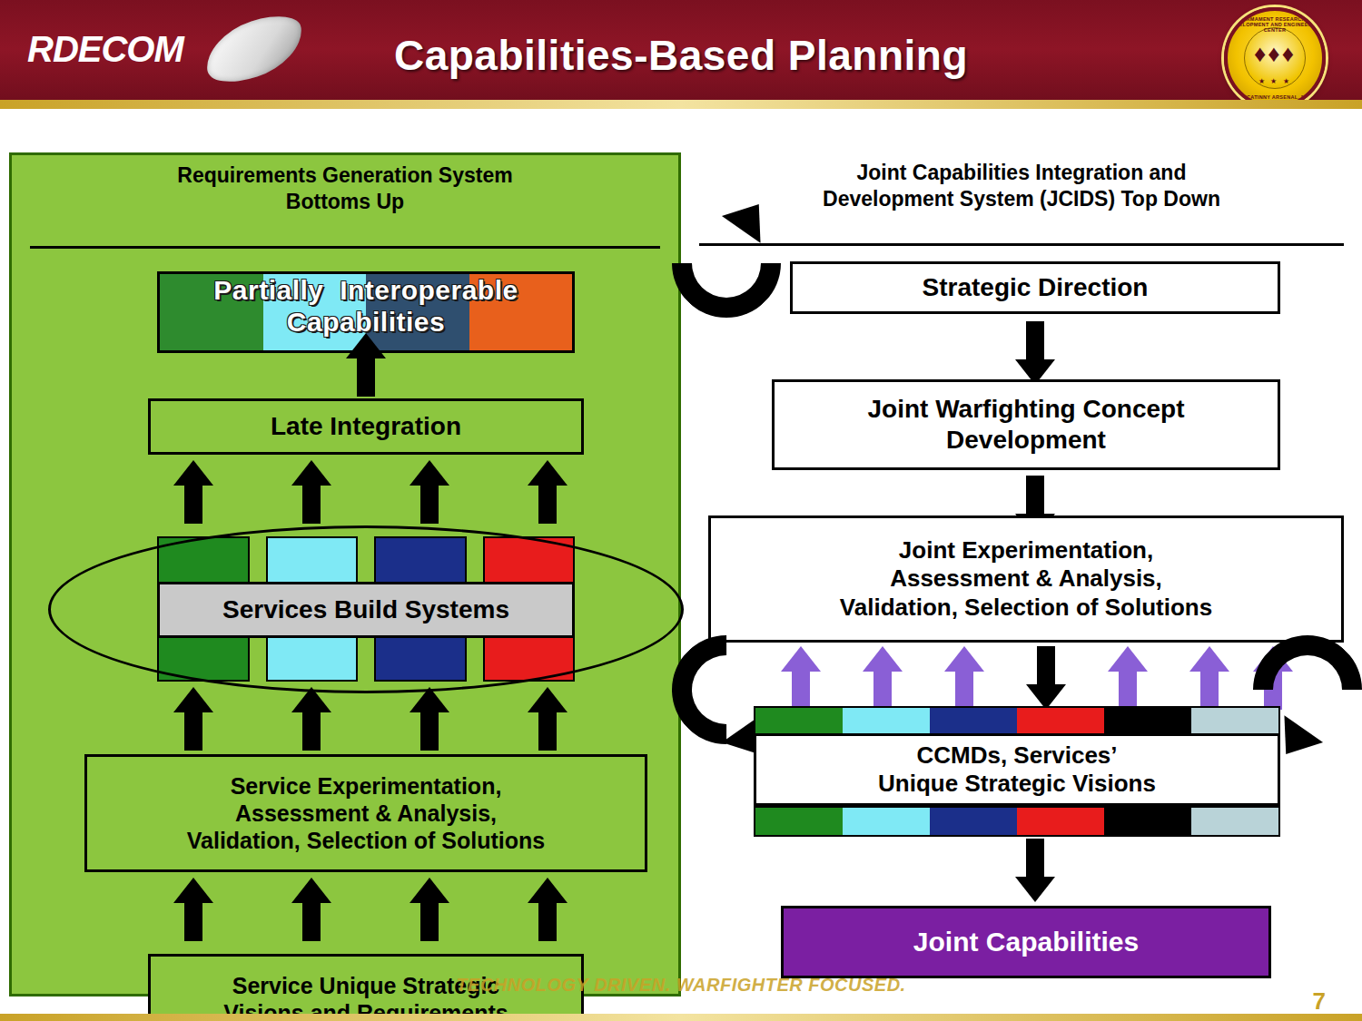RDECOM
Capabilities-Based Planning
ARMAMENT RESEARCH, DEVELOPMENT AND ENGINEERING CENTER
♦♦♦
★ ★ ★
PICATINNY ARSENAL, NJ
Requirements Generation System
Bottoms Up
Partially Interoperable
Capabilities
Late Integration
Services Build Systems
Service Experimentation,
Assessment & Analysis,
Validation, Selection of Solutions
Service Unique Strategic
Visions and Requirements
Joint Capabilities Integration and
Development System (JCIDS) Top Down
Strategic Direction
Joint Warfighting Concept
Development
Joint Experimentation,
Assessment & Analysis,
Validation, Selection of Solutions
CCMDs, Services’
Unique Strategic Visions
Joint Capabilities
TECHNOLOGY DRIVEN. WARFIGHTER FOCUSED.
7